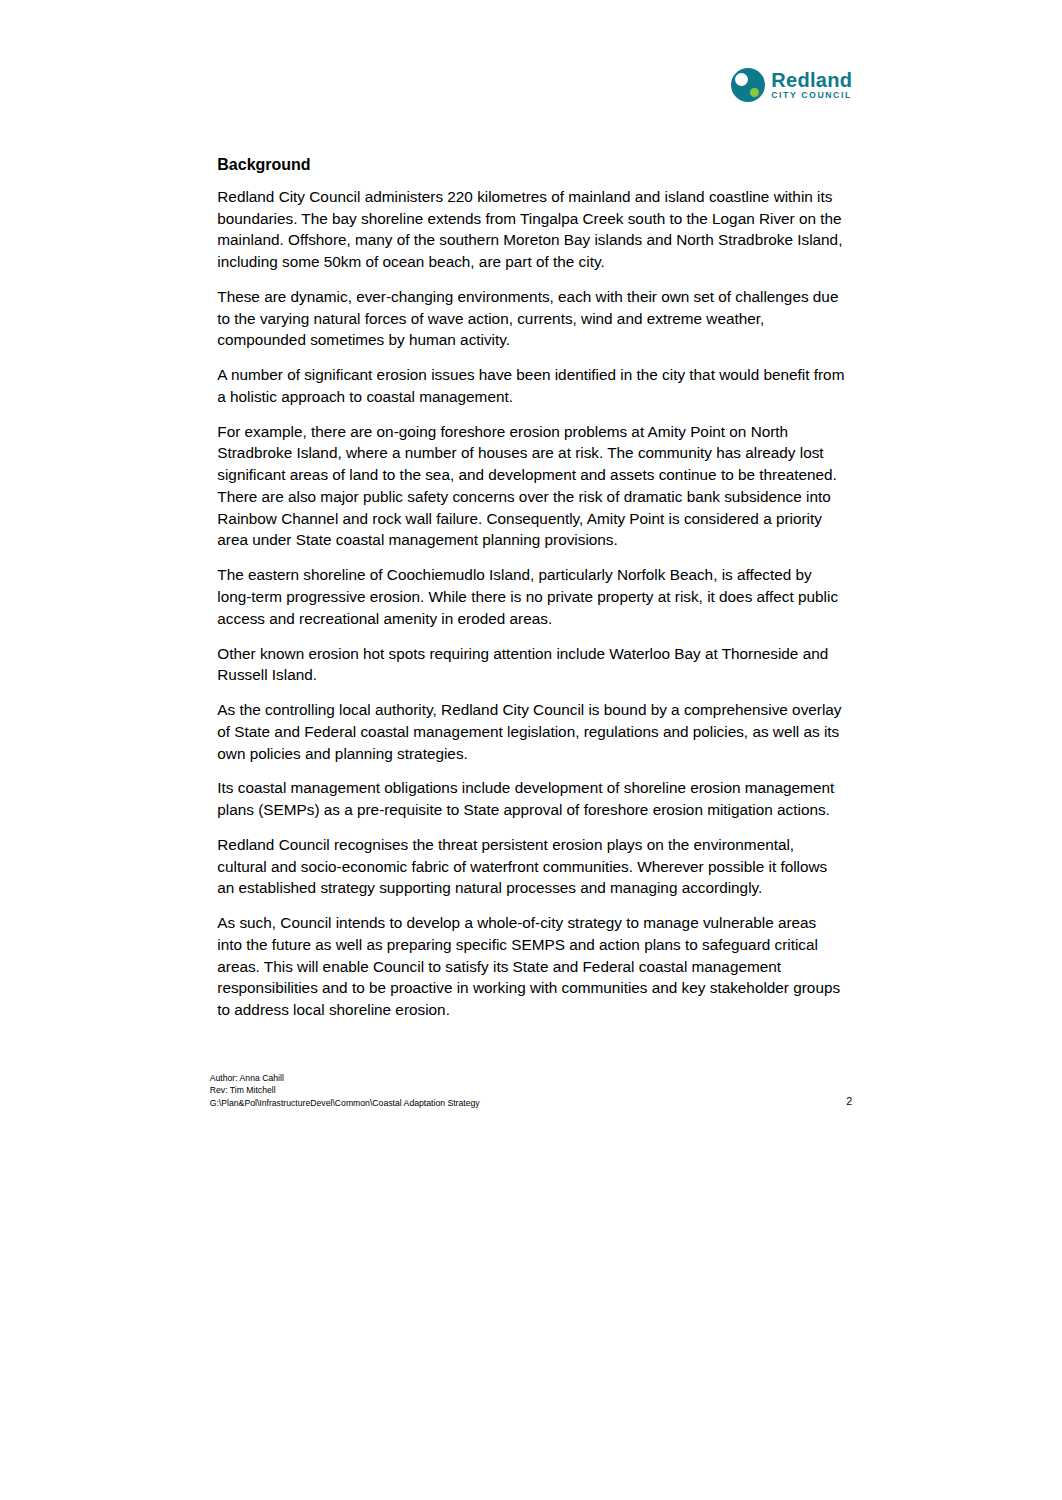Redland
CITY COUNCIL
Background
Redland City Council administers 220 kilometres of mainland and island coastline within its boundaries. The bay shoreline extends from Tingalpa Creek south to the Logan River on the mainland. Offshore, many of the southern Moreton Bay islands and North Stradbroke Island, including some 50km of ocean beach, are part of the city.
These are dynamic, ever-changing environments, each with their own set of challenges due to the varying natural forces of wave action, currents, wind and extreme weather, compounded sometimes by human activity.
A number of significant erosion issues have been identified in the city that would benefit from a holistic approach to coastal management.
For example, there are on-going foreshore erosion problems at Amity Point on North Stradbroke Island, where a number of houses are at risk. The community has already lost significant areas of land to the sea, and development and assets continue to be threatened. There are also major public safety concerns over the risk of dramatic bank subsidence into Rainbow Channel and rock wall failure. Consequently, Amity Point is considered a priority area under State coastal management planning provisions.
The eastern shoreline of Coochiemudlo Island, particularly Norfolk Beach, is affected by long-term progressive erosion. While there is no private property at risk, it does affect public access and recreational amenity in eroded areas.
Other known erosion hot spots requiring attention include Waterloo Bay at Thorneside and Russell Island.
As the controlling local authority, Redland City Council is bound by a comprehensive overlay of State and Federal coastal management legislation, regulations and policies, as well as its own policies and planning strategies.
Its coastal management obligations include development of shoreline erosion management plans (SEMPs) as a pre-requisite to State approval of foreshore erosion mitigation actions.
Redland Council recognises the threat persistent erosion plays on the environmental, cultural and socio-economic fabric of waterfront communities. Wherever possible it follows an established strategy supporting natural processes and managing accordingly.
As such, Council intends to develop a whole-of-city strategy to manage vulnerable areas into the future as well as preparing specific SEMPS and action plans to safeguard critical areas. This will enable Council to satisfy its State and Federal coastal management responsibilities and to be proactive in working with communities and key stakeholder groups to address local shoreline erosion.
Author: Anna Cahill
Rev: Tim Mitchell
G:\Plan&Pol\InfrastructureDevel\Common\Coastal Adaptation Strategy
2